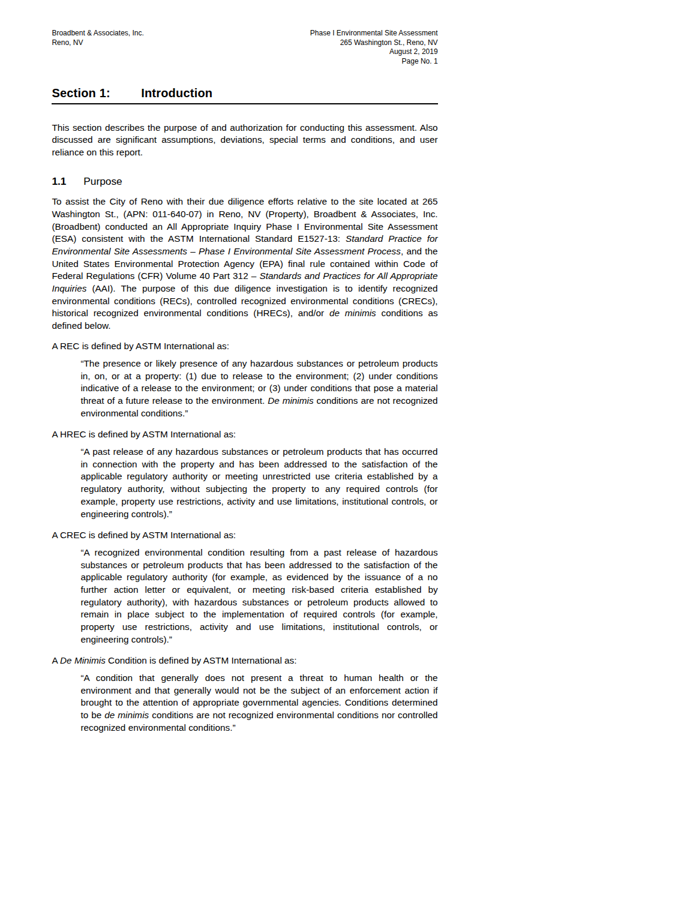Broadbent & Associates, Inc.
Reno, NV
Phase I Environmental Site Assessment
265 Washington St., Reno, NV
August 2, 2019
Page No. 1
Section 1: Introduction
This section describes the purpose of and authorization for conducting this assessment. Also discussed are significant assumptions, deviations, special terms and conditions, and user reliance on this report.
1.1 Purpose
To assist the City of Reno with their due diligence efforts relative to the site located at 265 Washington St., (APN: 011-640-07) in Reno, NV (Property), Broadbent & Associates, Inc. (Broadbent) conducted an All Appropriate Inquiry Phase I Environmental Site Assessment (ESA) consistent with the ASTM International Standard E1527-13: Standard Practice for Environmental Site Assessments – Phase I Environmental Site Assessment Process, and the United States Environmental Protection Agency (EPA) final rule contained within Code of Federal Regulations (CFR) Volume 40 Part 312 – Standards and Practices for All Appropriate Inquiries (AAI). The purpose of this due diligence investigation is to identify recognized environmental conditions (RECs), controlled recognized environmental conditions (CRECs), historical recognized environmental conditions (HRECs), and/or de minimis conditions as defined below.
A REC is defined by ASTM International as:
“The presence or likely presence of any hazardous substances or petroleum products in, on, or at a property: (1) due to release to the environment; (2) under conditions indicative of a release to the environment; or (3) under conditions that pose a material threat of a future release to the environment. De minimis conditions are not recognized environmental conditions.”
A HREC is defined by ASTM International as:
“A past release of any hazardous substances or petroleum products that has occurred in connection with the property and has been addressed to the satisfaction of the applicable regulatory authority or meeting unrestricted use criteria established by a regulatory authority, without subjecting the property to any required controls (for example, property use restrictions, activity and use limitations, institutional controls, or engineering controls).”
A CREC is defined by ASTM International as:
“A recognized environmental condition resulting from a past release of hazardous substances or petroleum products that has been addressed to the satisfaction of the applicable regulatory authority (for example, as evidenced by the issuance of a no further action letter or equivalent, or meeting risk-based criteria established by regulatory authority), with hazardous substances or petroleum products allowed to remain in place subject to the implementation of required controls (for example, property use restrictions, activity and use limitations, institutional controls, or engineering controls).”
A De Minimis Condition is defined by ASTM International as:
“A condition that generally does not present a threat to human health or the environment and that generally would not be the subject of an enforcement action if brought to the attention of appropriate governmental agencies. Conditions determined to be de minimis conditions are not recognized environmental conditions nor controlled recognized environmental conditions.”